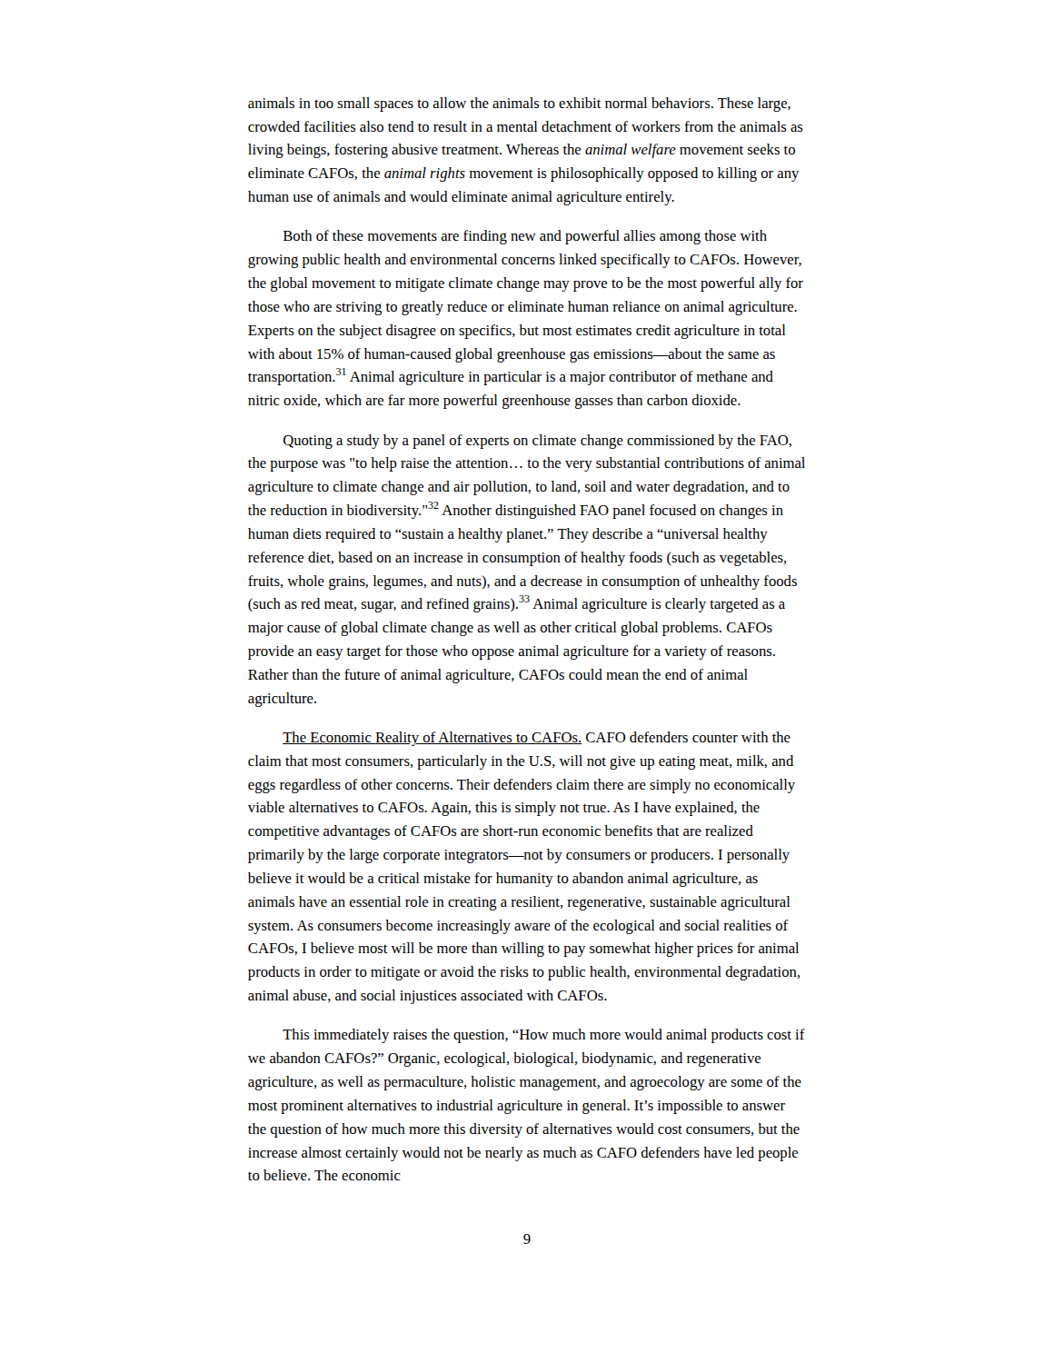animals in too small spaces to allow the animals to exhibit normal behaviors. These large, crowded facilities also tend to result in a mental detachment of workers from the animals as living beings, fostering abusive treatment. Whereas the animal welfare movement seeks to eliminate CAFOs, the animal rights movement is philosophically opposed to killing or any human use of animals and would eliminate animal agriculture entirely.
Both of these movements are finding new and powerful allies among those with growing public health and environmental concerns linked specifically to CAFOs. However, the global movement to mitigate climate change may prove to be the most powerful ally for those who are striving to greatly reduce or eliminate human reliance on animal agriculture. Experts on the subject disagree on specifics, but most estimates credit agriculture in total with about 15% of human-caused global greenhouse gas emissions—about the same as transportation.31 Animal agriculture in particular is a major contributor of methane and nitric oxide, which are far more powerful greenhouse gasses than carbon dioxide.
Quoting a study by a panel of experts on climate change commissioned by the FAO, the purpose was "to help raise the attention… to the very substantial contributions of animal agriculture to climate change and air pollution, to land, soil and water degradation, and to the reduction in biodiversity."32 Another distinguished FAO panel focused on changes in human diets required to “sustain a healthy planet.” They describe a “universal healthy reference diet, based on an increase in consumption of healthy foods (such as vegetables, fruits, whole grains, legumes, and nuts), and a decrease in consumption of unhealthy foods (such as red meat, sugar, and refined grains).33 Animal agriculture is clearly targeted as a major cause of global climate change as well as other critical global problems. CAFOs provide an easy target for those who oppose animal agriculture for a variety of reasons. Rather than the future of animal agriculture, CAFOs could mean the end of animal agriculture.
The Economic Reality of Alternatives to CAFOs. CAFO defenders counter with the claim that most consumers, particularly in the U.S, will not give up eating meat, milk, and eggs regardless of other concerns. Their defenders claim there are simply no economically viable alternatives to CAFOs. Again, this is simply not true. As I have explained, the competitive advantages of CAFOs are short-run economic benefits that are realized primarily by the large corporate integrators—not by consumers or producers. I personally believe it would be a critical mistake for humanity to abandon animal agriculture, as animals have an essential role in creating a resilient, regenerative, sustainable agricultural system. As consumers become increasingly aware of the ecological and social realities of CAFOs, I believe most will be more than willing to pay somewhat higher prices for animal products in order to mitigate or avoid the risks to public health, environmental degradation, animal abuse, and social injustices associated with CAFOs.
This immediately raises the question, “How much more would animal products cost if we abandon CAFOs?” Organic, ecological, biological, biodynamic, and regenerative agriculture, as well as permaculture, holistic management, and agroecology are some of the most prominent alternatives to industrial agriculture in general. It’s impossible to answer the question of how much more this diversity of alternatives would cost consumers, but the increase almost certainly would not be nearly as much as CAFO defenders have led people to believe. The economic
9